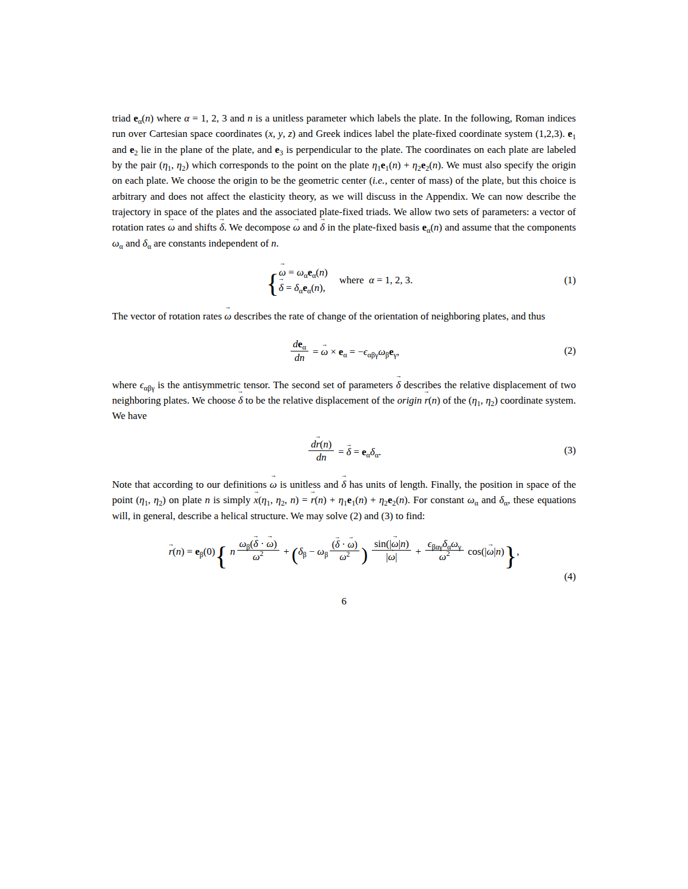triad eα(n) where α = 1, 2, 3 and n is a unitless parameter which labels the plate. In the following, Roman indices run over Cartesian space coordinates (x, y, z) and Greek indices label the plate-fixed coordinate system (1,2,3). e1 and e2 lie in the plane of the plate, and e3 is perpendicular to the plate. The coordinates on each plate are labeled by the pair (η1, η2) which corresponds to the point on the plate η1e1(n) + η2e2(n). We must also specify the origin on each plate. We choose the origin to be the geometric center (i.e., center of mass) of the plate, but this choice is arbitrary and does not affect the elasticity theory, as we will discuss in the Appendix. We can now describe the trajectory in space of the plates and the associated plate-fixed triads. We allow two sets of parameters: a vector of rotation rates ω and shifts δ. We decompose ω and δ in the plate-fixed basis eα(n) and assume that the components ωα and δα are constants independent of n.
{ ω = ωαeα(n) δ = δαeα(n), where α = 1, 2, 3. (1)
The vector of rotation rates ω describes the rate of change of the orientation of neighboring plates, and thus
deα dn = ω × eα = −ϵαβγωβeγ, (2)
where ϵαβγ is the antisymmetric tensor. The second set of parameters δ describes the relative displacement of two neighboring plates. We choose δ to be the relative displacement of the origin r(n) of the (η1, η2) coordinate system. We have
dr(n) dn = δ = eαδα. (3)
Note that according to our definitions ω is unitless and δ has units of length. Finally, the position in space of the point (η1, η2) on plate n is simply x(η1, η2, n) = r(n) + η1e1(n) + η2e2(n). For constant ωα and δα, these equations will, in general, describe a helical structure. We may solve (2) and (3) to find:
r(n) = eβ(0){ nωβ(δ · ω) ω2 + (δβ − ωβ(δ · ω) ω2) sin(|ω|n)|ω| + ϵβαγδαωγ ω2 cos(|ω|n)}, (4)
6